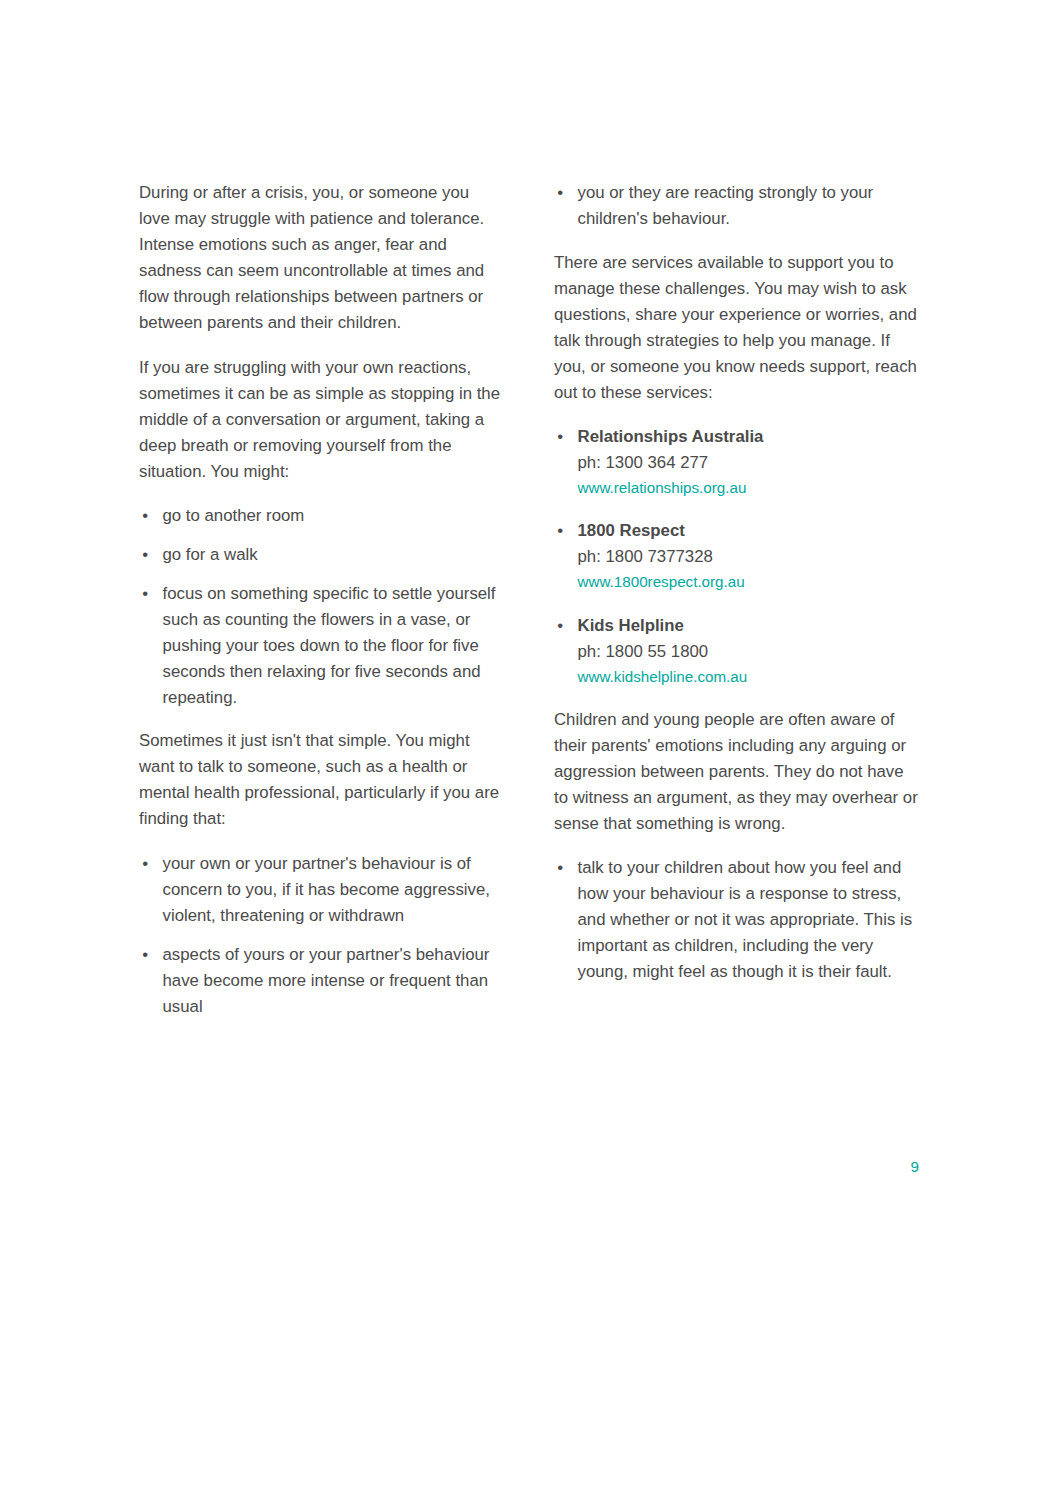During or after a crisis, you, or someone you love may struggle with patience and tolerance. Intense emotions such as anger, fear and sadness can seem uncontrollable at times and flow through relationships between partners or between parents and their children.
If you are struggling with your own reactions, sometimes it can be as simple as stopping in the middle of a conversation or argument, taking a deep breath or removing yourself from the situation. You might:
go to another room
go for a walk
focus on something specific to settle yourself such as counting the flowers in a vase, or pushing your toes down to the floor for five seconds then relaxing for five seconds and repeating.
Sometimes it just isn't that simple. You might want to talk to someone, such as a health or mental health professional, particularly if you are finding that:
your own or your partner's behaviour is of concern to you, if it has become aggressive, violent, threatening or withdrawn
aspects of yours or your partner's behaviour have become more intense or frequent than usual
you or they are reacting strongly to your children's behaviour.
There are services available to support you to manage these challenges. You may wish to ask questions, share your experience or worries, and talk through strategies to help you manage. If you, or someone you know needs support, reach out to these services:
Relationships Australia ph: 1300 364 277 www.relationships.org.au
1800 Respect ph: 1800 7377328 www.1800respect.org.au
Kids Helpline ph: 1800 55 1800 www.kidshelpline.com.au
Children and young people are often aware of their parents' emotions including any arguing or aggression between parents. They do not have to witness an argument, as they may overhear or sense that something is wrong.
talk to your children about how you feel and how your behaviour is a response to stress, and whether or not it was appropriate. This is important as children, including the very young, might feel as though it is their fault.
9